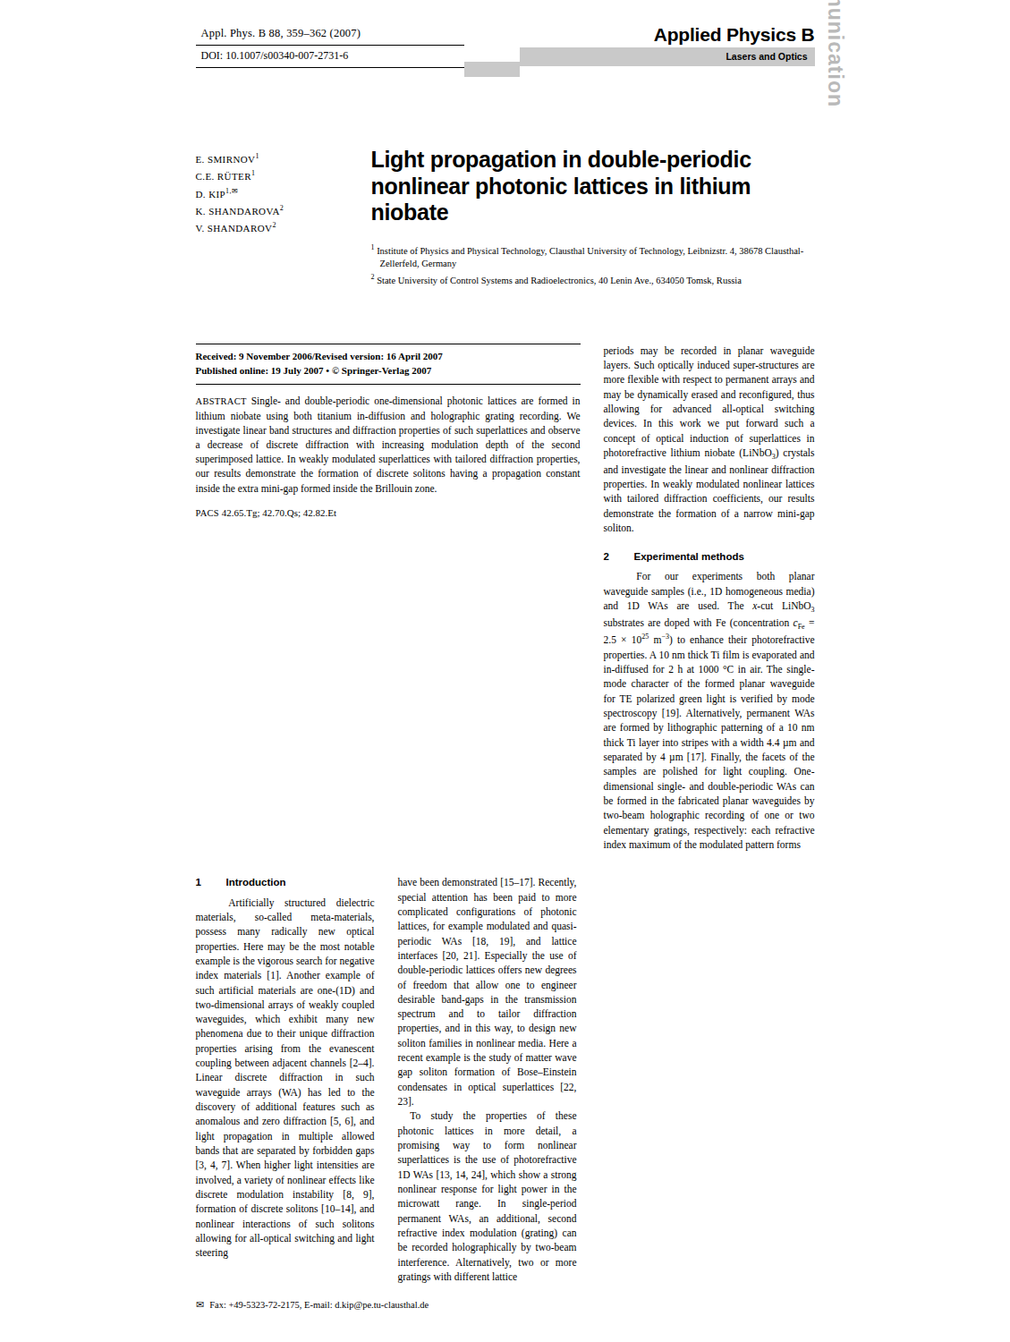Appl. Phys. B 88, 359–362 (2007)
DOI: 10.1007/s00340-007-2731-6
Applied Physics B
Lasers and Optics
Rapid communication
E. SMIRNOV1
C.E. RÜTER1
D. KIP1,✉
K. SHANDAROVA2
V. SHANDAROV2
Light propagation in double-periodic
nonlinear photonic lattices in lithium
niobate
1 Institute of Physics and Physical Technology, Clausthal University of Technology, Leibnizstr. 4, 38678 Clausthal-Zellerfeld, Germany
2 State University of Control Systems and Radioelectronics, 40 Lenin Ave., 634050 Tomsk, Russia
Received: 9 November 2006/Revised version: 16 April 2007
Published online: 19 July 2007 • © Springer-Verlag 2007
ABSTRACT Single- and double-periodic one-dimensional photonic lattices are formed in lithium niobate using both titanium in-diffusion and holographic grating recording. We investigate linear band structures and diffraction properties of such superlattices and observe a decrease of discrete diffraction with increasing modulation depth of the second superimposed lattice. In weakly modulated superlattices with tailored diffraction properties, our results demonstrate the formation of discrete solitons having a propagation constant inside the extra mini-gap formed inside the Brillouin zone.
PACS 42.65.Tg; 42.70.Qs; 42.82.Et
periods may be recorded in planar waveguide layers. Such optically induced super-structures are more flexible with respect to permanent arrays and may be dynamically erased and reconfigured, thus allowing for advanced all-optical switching devices. In this work we put forward such a concept of optical induction of superlattices in photorefractive lithium niobate (LiNbO3) crystals and investigate the linear and nonlinear diffraction properties. In weakly modulated nonlinear lattices with tailored diffraction coefficients, our results demonstrate the formation of a narrow mini-gap soliton.
2 Experimental methods
For our experiments both planar waveguide samples (i.e., 1D homogeneous media) and 1D WAs are used. The x-cut LiNbO3 substrates are doped with Fe (concentration cFe = 2.5 × 1025 m−3) to enhance their photorefractive properties. A 10 nm thick Ti film is evaporated and in-diffused for 2 h at 1000 °C in air. The single-mode character of the formed planar waveguide for TE polarized green light is verified by mode spectroscopy [19]. Alternatively, permanent WAs are formed by lithographic patterning of a 10 nm thick Ti layer into stripes with a width 4.4 µm and separated by 4 µm [17]. Finally, the facets of the samples are polished for light coupling. One-dimensional single- and double-periodic WAs can be formed in the fabricated planar waveguides by two-beam holographic recording of one or two elementary gratings, respectively: each refractive index maximum of the modulated pattern forms
1 Introduction
Artificially structured dielectric materials, so-called meta-materials, possess many radically new optical properties. Here may be the most notable example is the vigorous search for negative index materials [1]. Another example of such artificial materials are one-(1D) and two-dimensional arrays of weakly coupled waveguides, which exhibit many new phenomena due to their unique diffraction properties arising from the evanescent coupling between adjacent channels [2–4]. Linear discrete diffraction in such waveguide arrays (WA) has led to the discovery of additional features such as anomalous and zero diffraction [5, 6], and light propagation in multiple allowed bands that are separated by forbidden gaps [3, 4, 7]. When higher light intensities are involved, a variety of nonlinear effects like discrete modulation instability [8, 9], formation of discrete solitons [10–14], and nonlinear interactions of such solitons allowing for all-optical switching and light steering
have been demonstrated [15–17]. Recently, special attention has been paid to more complicated configurations of photonic lattices, for example modulated and quasi-periodic WAs [18, 19], and lattice interfaces [20, 21]. Especially the use of double-periodic lattices offers new degrees of freedom that allow one to engineer desirable band-gaps in the transmission spectrum and to tailor diffraction properties, and in this way, to design new soliton families in nonlinear media. Here a recent example is the study of matter wave gap soliton formation of Bose–Einstein condensates in optical superlattices [22, 23].
To study the properties of these photonic lattices in more detail, a promising way to form nonlinear superlattices is the use of photorefractive 1D WAs [13, 14, 24], which show a strong nonlinear response for light power in the microwatt range. In single-period permanent WAs, an additional, second refractive index modulation (grating) can be recorded holographically by two-beam interference. Alternatively, two or more gratings with different lattice
✉ Fax: +49-5323-72-2175, E-mail: d.kip@pe.tu-clausthal.de